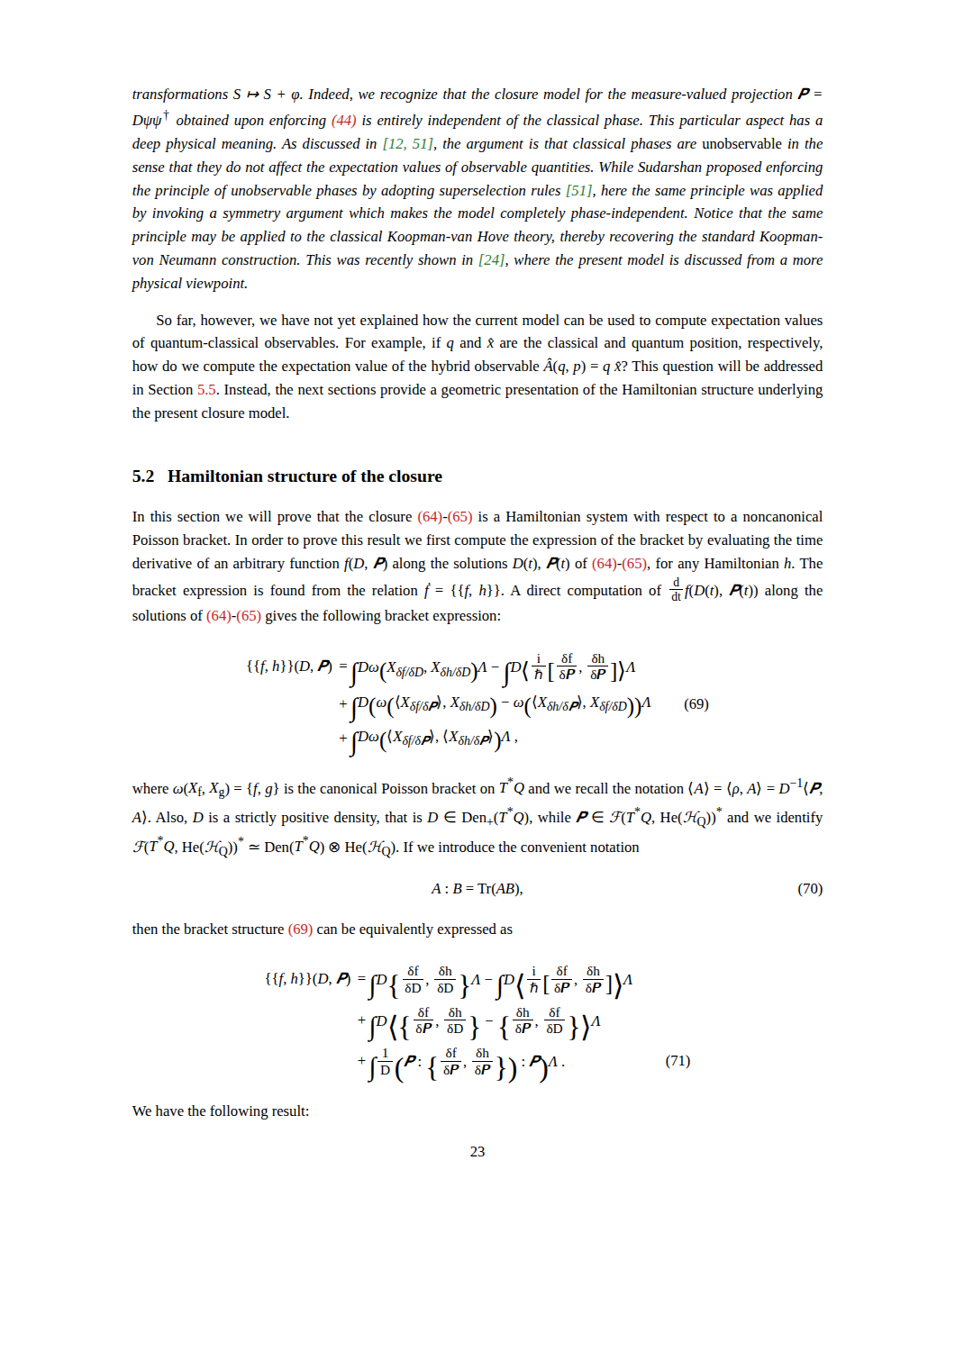transformations S ↦ S + φ. Indeed, we recognize that the closure model for the measure-valued projection 𝑷 = Dψψ† obtained upon enforcing (44) is entirely independent of the classical phase. This particular aspect has a deep physical meaning. As discussed in [12, 51], the argument is that classical phases are unobservable in the sense that they do not affect the expectation values of observable quantities. While Sudarshan proposed enforcing the principle of unobservable phases by adopting superselection rules [51], here the same principle was applied by invoking a symmetry argument which makes the model completely phase-independent. Notice that the same principle may be applied to the classical Koopman-van Hove theory, thereby recovering the standard Koopman-von Neumann construction. This was recently shown in [24], where the present model is discussed from a more physical viewpoint.
So far, however, we have not yet explained how the current model can be used to compute expectation values of quantum-classical observables. For example, if q and x̂ are the classical and quantum position, respectively, how do we compute the expectation value of the hybrid observable Â(q, p) = q x̂? This question will be addressed in Section 5.5. Instead, the next sections provide a geometric presentation of the Hamiltonian structure underlying the present closure model.
5.2 Hamiltonian structure of the closure
In this section we will prove that the closure (64)-(65) is a Hamiltonian system with respect to a noncanonical Poisson bracket. In order to prove this result we first compute the expression of the bracket by evaluating the time derivative of an arbitrary function f(D, 𝑷) along the solutions D(t), 𝑷(t) of (64)-(65), for any Hamiltonian h. The bracket expression is found from the relation ḟ = {{f, h}}. A direct computation of ddt f(D(t), 𝑷(t)) along the solutions of (64)-(65) gives the following bracket expression:
| {{ f , h }}( D , 𝑷 ) | = | ∫ Dω ( X δf/δD , X δh/δD ) Λ − ∫ D ⟨ i ℏ [ δf δ𝑷 , δh δ𝑷 ] ⟩ Λ | |
| | + | ∫ D ( ω ( ⟨ X δf/δ𝑷 ⟩, X δh/δD ) − ω ( ⟨ X δh/δ𝑷 ⟩, X δf/δD ) ) Λ | (69) |
| | + | ∫ Dω ( ⟨ X δf/δ𝑷 ⟩, ⟨ X δh/δ𝑷 ⟩ ) Λ , | |
where ω(Xf, Xg) = {f, g} is the canonical Poisson bracket on T*Q and we recall the notation ⟨A⟩ = ⟨ρ, A⟩ = D−1⟨𝑷, A⟩. Also, D is a strictly positive density, that is D ∈ Den+(T*Q), while 𝑷 ∈ ℱ(T*Q, He(ℋQ))* and we identify ℱ(T*Q, He(ℋQ))* ≃ Den(T*Q) ⊗ He(ℋQ). If we introduce the convenient notation
A : B = Tr(AB),
(70)
then the bracket structure (69) can be equivalently expressed as
| {{ f , h }}( D , 𝑷 ) | = | ∫ D { δf δD , δh δD } Λ − ∫ D ⟨ i ℏ [ δf δ𝑷 , δh δ𝑷 ] ⟩ Λ | |
| | + | ∫ D ⟨ { δf δ𝑷 , δh δD } − { δh δ𝑷 , δf δD } ⟩ Λ | |
| | + | ∫ 1 D ( 𝑷 : { δf δ𝑷 , δh δ𝑷 } ) : 𝑷 ) Λ . | (71) |
We have the following result:
23